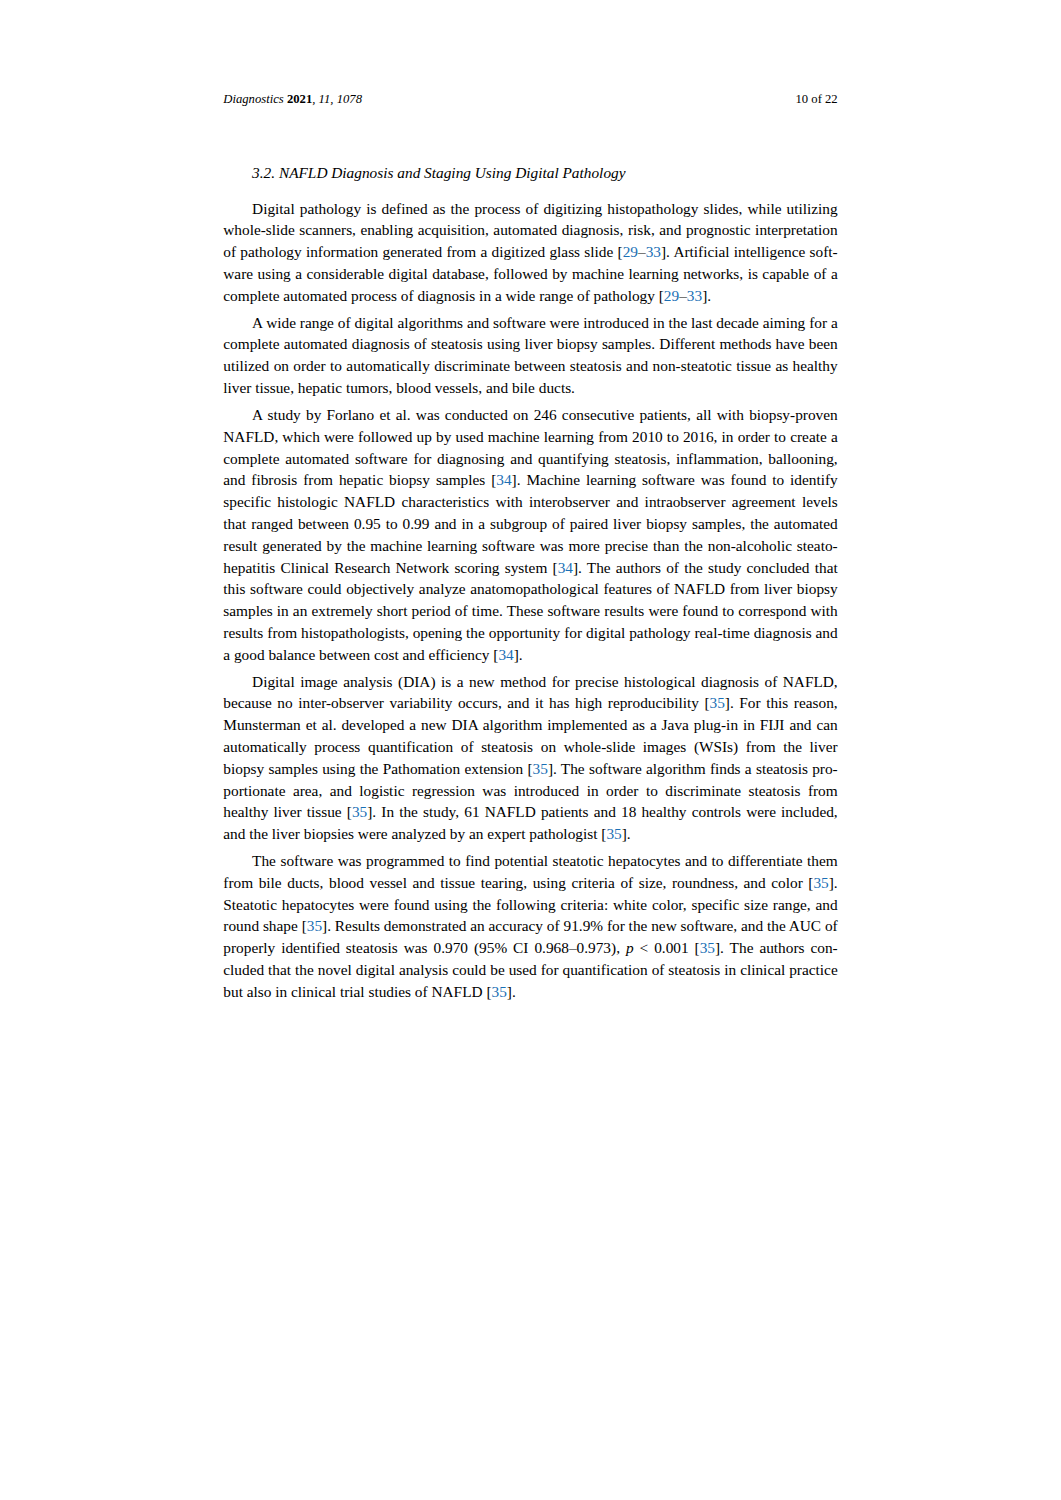Diagnostics 2021, 11, 1078 10 of 22
3.2. NAFLD Diagnosis and Staging Using Digital Pathology
Digital pathology is defined as the process of digitizing histopathology slides, while utilizing whole-slide scanners, enabling acquisition, automated diagnosis, risk, and prognostic interpretation of pathology information generated from a digitized glass slide [29–33]. Artificial intelligence software using a considerable digital database, followed by machine learning networks, is capable of a complete automated process of diagnosis in a wide range of pathology [29–33].
A wide range of digital algorithms and software were introduced in the last decade aiming for a complete automated diagnosis of steatosis using liver biopsy samples. Different methods have been utilized on order to automatically discriminate between steatosis and non-steatotic tissue as healthy liver tissue, hepatic tumors, blood vessels, and bile ducts.
A study by Forlano et al. was conducted on 246 consecutive patients, all with biopsy-proven NAFLD, which were followed up by used machine learning from 2010 to 2016, in order to create a complete automated software for diagnosing and quantifying steatosis, inflammation, ballooning, and fibrosis from hepatic biopsy samples [34]. Machine learning software was found to identify specific histologic NAFLD characteristics with interobserver and intraobserver agreement levels that ranged between 0.95 to 0.99 and in a subgroup of paired liver biopsy samples, the automated result generated by the machine learning software was more precise than the non-alcoholic steatohepatitis Clinical Research Network scoring system [34]. The authors of the study concluded that this software could objectively analyze anatomopathological features of NAFLD from liver biopsy samples in an extremely short period of time. These software results were found to correspond with results from histopathologists, opening the opportunity for digital pathology real-time diagnosis and a good balance between cost and efficiency [34].
Digital image analysis (DIA) is a new method for precise histological diagnosis of NAFLD, because no inter-observer variability occurs, and it has high reproducibility [35]. For this reason, Munsterman et al. developed a new DIA algorithm implemented as a Java plug-in in FIJI and can automatically process quantification of steatosis on whole-slide images (WSIs) from the liver biopsy samples using the Pathomation extension [35]. The software algorithm finds a steatosis proportionate area, and logistic regression was introduced in order to discriminate steatosis from healthy liver tissue [35]. In the study, 61 NAFLD patients and 18 healthy controls were included, and the liver biopsies were analyzed by an expert pathologist [35].
The software was programmed to find potential steatotic hepatocytes and to differentiate them from bile ducts, blood vessel and tissue tearing, using criteria of size, roundness, and color [35]. Steatotic hepatocytes were found using the following criteria: white color, specific size range, and round shape [35]. Results demonstrated an accuracy of 91.9% for the new software, and the AUC of properly identified steatosis was 0.970 (95% CI 0.968–0.973), p < 0.001 [35]. The authors concluded that the novel digital analysis could be used for quantification of steatosis in clinical practice but also in clinical trial studies of NAFLD [35].